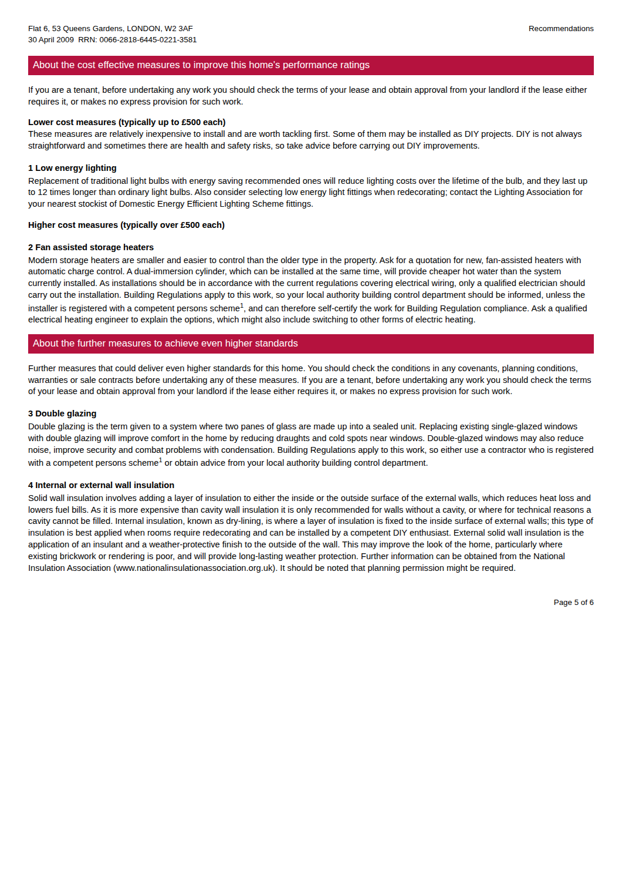Flat 6, 53 Queens Gardens, LONDON, W2 3AF
30 April 2009 RRN: 0066-2818-6445-0221-3581
Recommendations
About the cost effective measures to improve this home's performance ratings
If you are a tenant, before undertaking any work you should check the terms of your lease and obtain approval from your landlord if the lease either requires it, or makes no express provision for such work.
Lower cost measures (typically up to £500 each)
These measures are relatively inexpensive to install and are worth tackling first. Some of them may be installed as DIY projects. DIY is not always straightforward and sometimes there are health and safety risks, so take advice before carrying out DIY improvements.
1 Low energy lighting
Replacement of traditional light bulbs with energy saving recommended ones will reduce lighting costs over the lifetime of the bulb, and they last up to 12 times longer than ordinary light bulbs. Also consider selecting low energy light fittings when redecorating; contact the Lighting Association for your nearest stockist of Domestic Energy Efficient Lighting Scheme fittings.
Higher cost measures (typically over £500 each)
2 Fan assisted storage heaters
Modern storage heaters are smaller and easier to control than the older type in the property. Ask for a quotation for new, fan-assisted heaters with automatic charge control. A dual-immersion cylinder, which can be installed at the same time, will provide cheaper hot water than the system currently installed. As installations should be in accordance with the current regulations covering electrical wiring, only a qualified electrician should carry out the installation. Building Regulations apply to this work, so your local authority building control department should be informed, unless the installer is registered with a competent persons scheme1, and can therefore self-certify the work for Building Regulation compliance. Ask a qualified electrical heating engineer to explain the options, which might also include switching to other forms of electric heating.
About the further measures to achieve even higher standards
Further measures that could deliver even higher standards for this home. You should check the conditions in any covenants, planning conditions, warranties or sale contracts before undertaking any of these measures. If you are a tenant, before undertaking any work you should check the terms of your lease and obtain approval from your landlord if the lease either requires it, or makes no express provision for such work.
3 Double glazing
Double glazing is the term given to a system where two panes of glass are made up into a sealed unit. Replacing existing single-glazed windows with double glazing will improve comfort in the home by reducing draughts and cold spots near windows. Double-glazed windows may also reduce noise, improve security and combat problems with condensation. Building Regulations apply to this work, so either use a contractor who is registered with a competent persons scheme1 or obtain advice from your local authority building control department.
4 Internal or external wall insulation
Solid wall insulation involves adding a layer of insulation to either the inside or the outside surface of the external walls, which reduces heat loss and lowers fuel bills. As it is more expensive than cavity wall insulation it is only recommended for walls without a cavity, or where for technical reasons a cavity cannot be filled. Internal insulation, known as dry-lining, is where a layer of insulation is fixed to the inside surface of external walls; this type of insulation is best applied when rooms require redecorating and can be installed by a competent DIY enthusiast. External solid wall insulation is the application of an insulant and a weather-protective finish to the outside of the wall. This may improve the look of the home, particularly where existing brickwork or rendering is poor, and will provide long-lasting weather protection. Further information can be obtained from the National Insulation Association (www.nationalinsulationassociation.org.uk). It should be noted that planning permission might be required.
Page 5 of 6